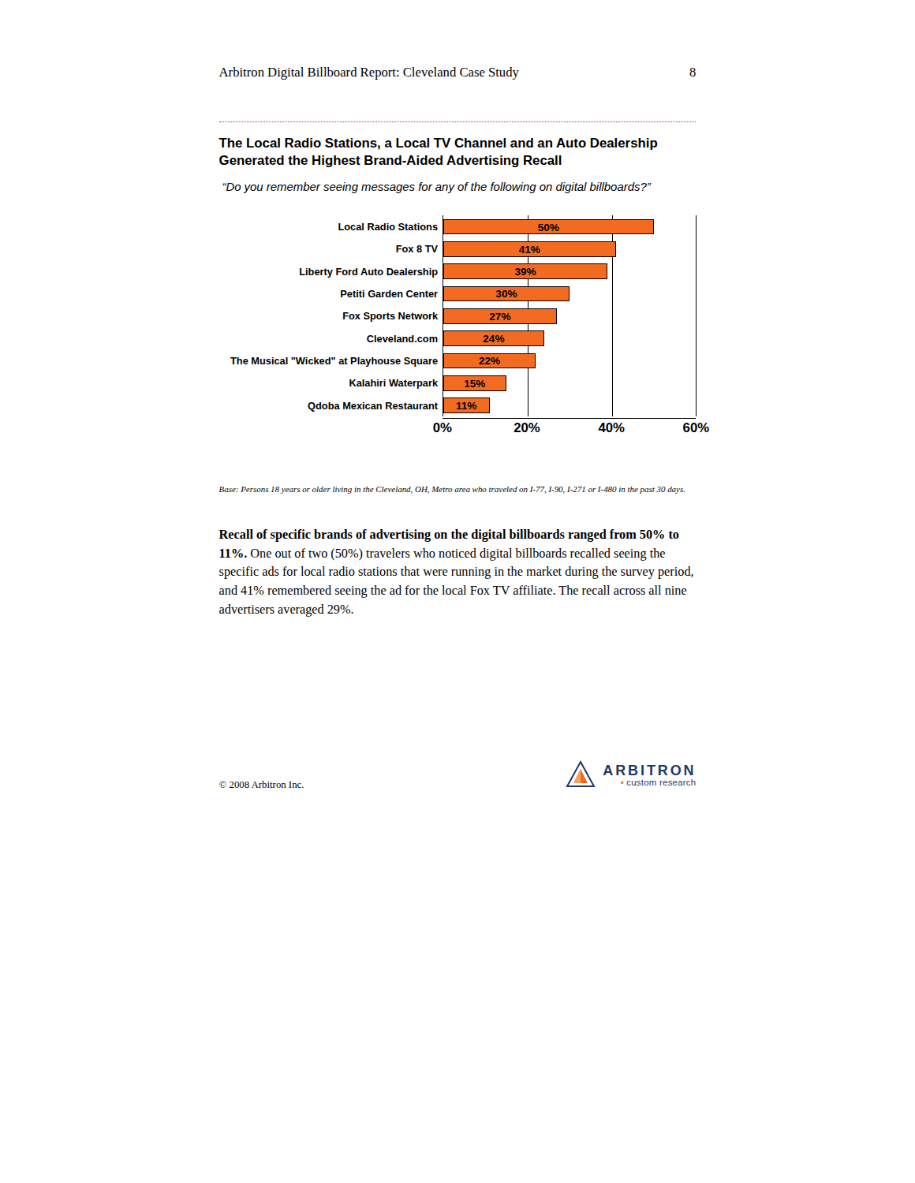Arbitron Digital Billboard Report: Cleveland Case Study
8
The Local Radio Stations, a Local TV Channel and an Auto Dealership
Generated the Highest Brand-Aided Advertising Recall
“Do you remember seeing messages for any of the following on digital billboards?”
Local Radio Stations
50%
Fox 8 TV
41%
Liberty Ford Auto Dealership
39%
Petiti Garden Center
30%
Fox Sports Network
27%
Cleveland.com
24%
The Musical "Wicked" at Playhouse Square
22%
Kalahiri Waterpark
15%
Qdoba Mexican Restaurant
11%
0%
20%
40%
60%
Base: Persons 18 years or older living in the Cleveland, OH, Metro area who traveled on I-77, I-90, I-271 or I-480 in the past 30 days.
Recall of specific brands of advertising on the digital billboards ranged from 50% to 11%. One out of two (50%) travelers who noticed digital billboards recalled seeing the specific ads for local radio stations that were running in the market during the survey period, and 41% remembered seeing the ad for the local Fox TV affiliate. The recall across all nine advertisers averaged 29%.
© 2008 Arbitron Inc.
ARBITRON
• custom research